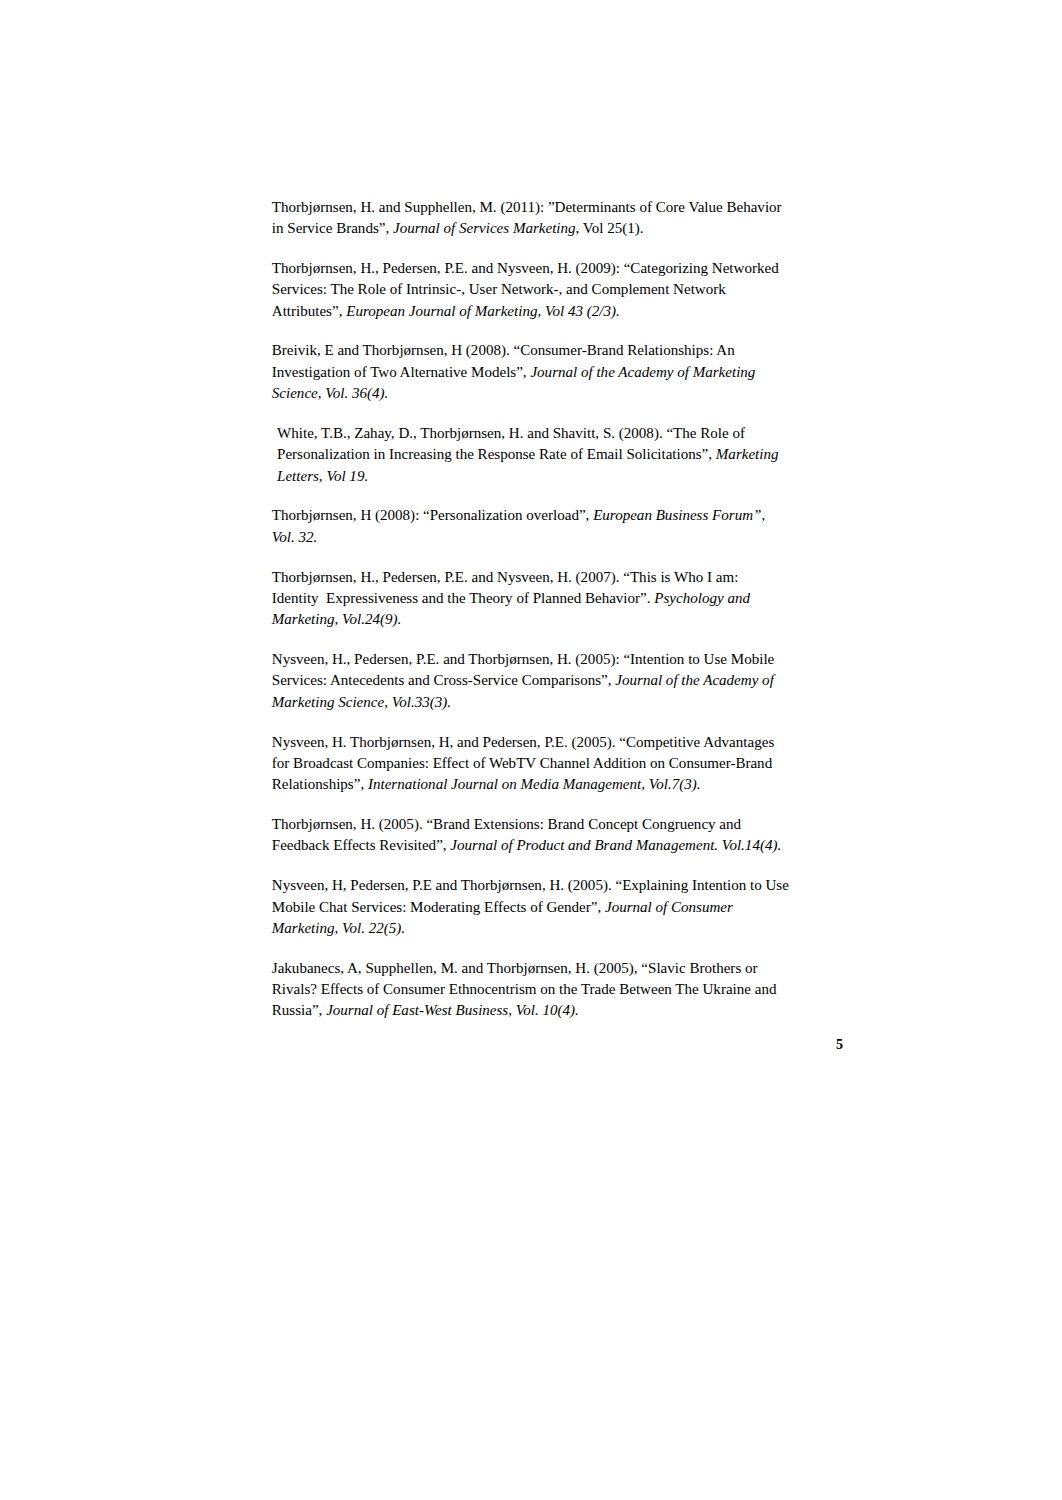Thorbjørnsen, H. and Supphellen, M. (2011): ”Determinants of Core Value Behavior in Service Brands”, Journal of Services Marketing, Vol 25(1).
Thorbjørnsen, H., Pedersen, P.E. and Nysveen, H. (2009): “Categorizing Networked Services: The Role of Intrinsic-, User Network-, and Complement Network Attributes”, European Journal of Marketing, Vol 43 (2/3).
Breivik, E and Thorbjørnsen, H (2008). “Consumer-Brand Relationships: An Investigation of Two Alternative Models”, Journal of the Academy of Marketing Science, Vol. 36(4).
White, T.B., Zahay, D., Thorbjørnsen, H. and Shavitt, S. (2008). “The Role of Personalization in Increasing the Response Rate of Email Solicitations”, Marketing Letters, Vol 19.
Thorbjørnsen, H (2008): “Personalization overload”, European Business Forum”, Vol. 32.
Thorbjørnsen, H., Pedersen, P.E. and Nysveen, H. (2007). “This is Who I am: Identity Expressiveness and the Theory of Planned Behavior”. Psychology and Marketing, Vol.24(9).
Nysveen, H., Pedersen, P.E. and Thorbjørnsen, H. (2005): “Intention to Use Mobile Services: Antecedents and Cross-Service Comparisons”, Journal of the Academy of Marketing Science, Vol.33(3).
Nysveen, H. Thorbjørnsen, H, and Pedersen, P.E. (2005). “Competitive Advantages for Broadcast Companies: Effect of WebTV Channel Addition on Consumer-Brand Relationships”, International Journal on Media Management, Vol.7(3).
Thorbjørnsen, H. (2005). “Brand Extensions: Brand Concept Congruency and Feedback Effects Revisited”, Journal of Product and Brand Management. Vol.14(4).
Nysveen, H, Pedersen, P.E and Thorbjørnsen, H. (2005). “Explaining Intention to Use Mobile Chat Services: Moderating Effects of Gender”, Journal of Consumer Marketing, Vol. 22(5).
Jakubanecs, A, Supphellen, M. and Thorbjørnsen, H. (2005), “Slavic Brothers or Rivals? Effects of Consumer Ethnocentrism on the Trade Between The Ukraine and Russia”, Journal of East-West Business, Vol. 10(4).
5